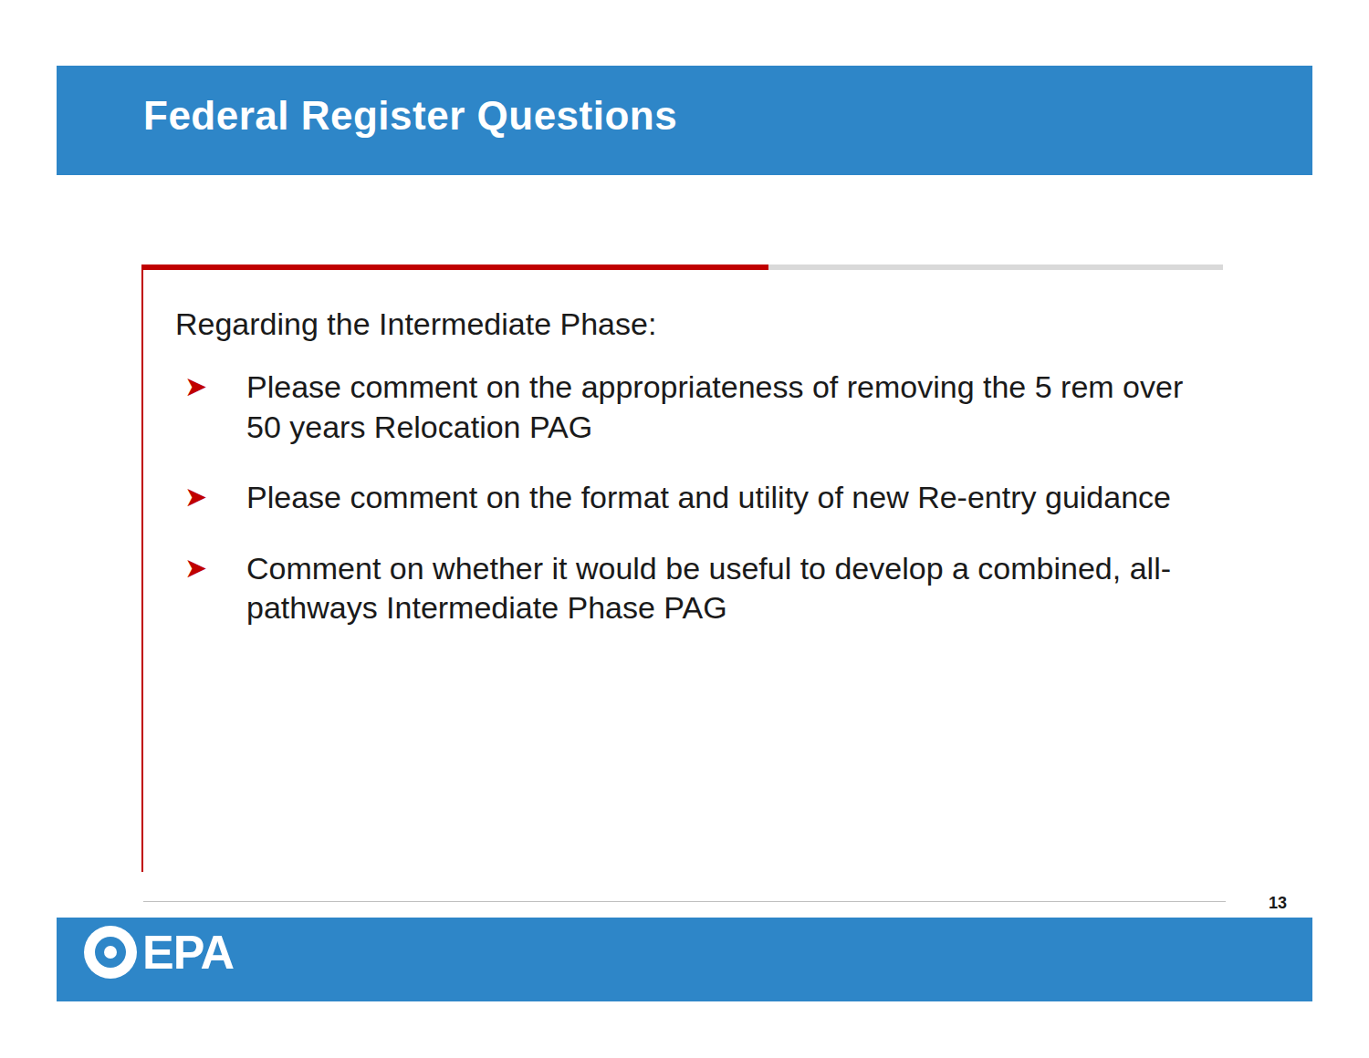Federal Register Questions
Regarding the Intermediate Phase:
Please comment on the appropriateness of removing the 5 rem over 50 years Relocation PAG
Please comment on the format and utility of new Re-entry guidance
Comment on whether it would be useful to develop a combined, all-pathways Intermediate Phase PAG
13
EPA